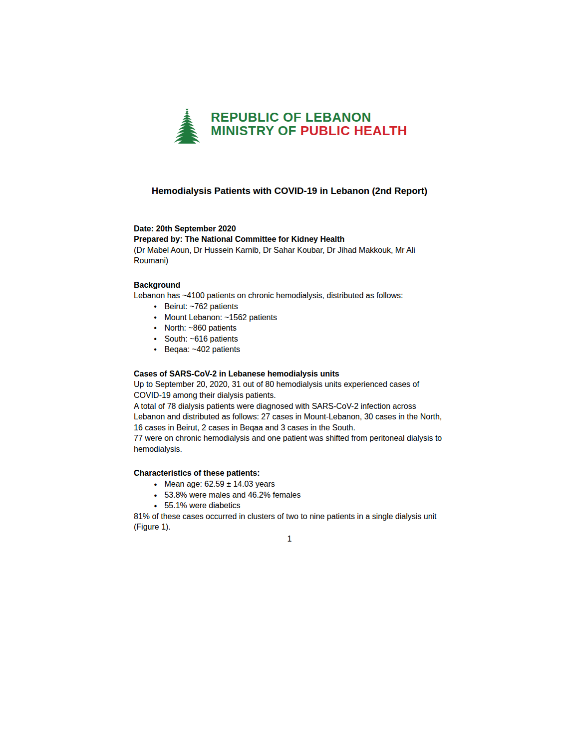REPUBLIC OF LEBANON
MINISTRY OF PUBLIC HEALTH
Hemodialysis Patients with COVID-19 in Lebanon (2nd Report)
Date: 20th September 2020
Prepared by: The National Committee for Kidney Health
(Dr Mabel Aoun, Dr Hussein Karnib, Dr Sahar Koubar, Dr Jihad Makkouk, Mr Ali Roumani)
Background
Lebanon has ~4100 patients on chronic hemodialysis, distributed as follows:
Beirut: ~762 patients
Mount Lebanon: ~1562 patients
North: ~860 patients
South: ~616 patients
Beqaa: ~402 patients
Cases of SARS-CoV-2 in Lebanese hemodialysis units
Up to September 20, 2020, 31 out of 80 hemodialysis units experienced cases of COVID-19 among their dialysis patients.
A total of 78 dialysis patients were diagnosed with SARS-CoV-2 infection across Lebanon and distributed as follows: 27 cases in Mount-Lebanon, 30 cases in the North, 16 cases in Beirut, 2 cases in Beqaa and 3 cases in the South.
77 were on chronic hemodialysis and one patient was shifted from peritoneal dialysis to hemodialysis.
Characteristics of these patients:
Mean age: 62.59 ± 14.03 years
53.8% were males and 46.2% females
55.1% were diabetics
81% of these cases occurred in clusters of two to nine patients in a single dialysis unit (Figure 1).
1